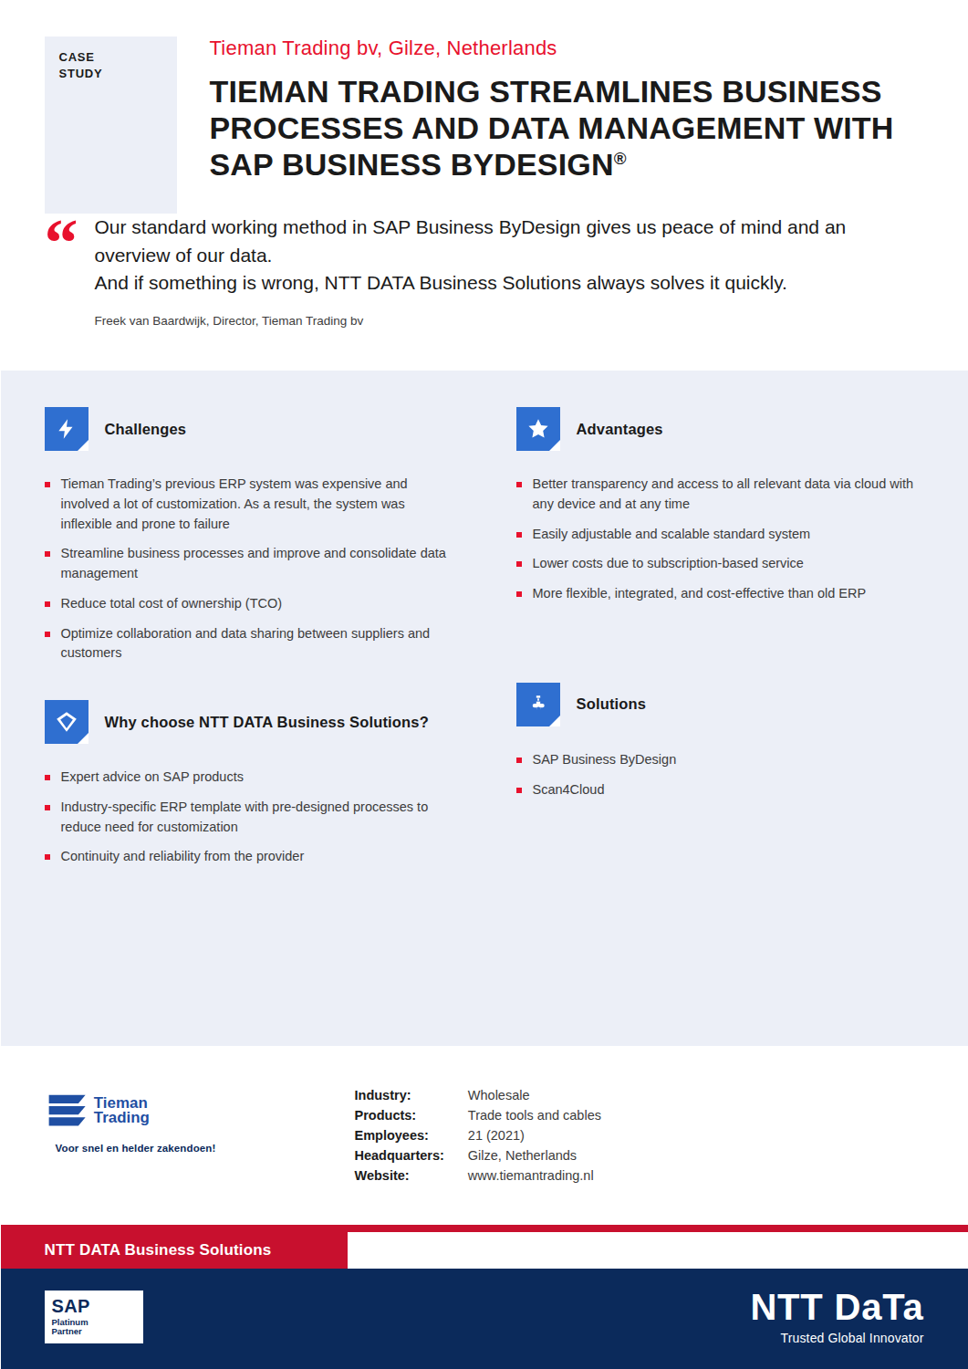CASE
STUDY
Tieman Trading bv, Gilze, Netherlands
Tieman Trading streamlines business processes and data management with SAP Business ByDesign®
“
Our standard working method in SAP Business ByDesign gives us peace of mind and an overview of our data.
And if something is wrong, NTT DATA Business Solutions always solves it quickly.
Freek van Baardwijk, Director, Tieman Trading bv
Challenges
Tieman Trading’s previous ERP system was expensive and involved a lot of customization. As a result, the system was inflexible and prone to failure
Streamline business processes and improve and consolidate data management
Reduce total cost of ownership (TCO)
Optimize collaboration and data sharing between suppliers and customers
Why choose NTT DATA Business Solutions?
Expert advice on SAP products
Industry-specific ERP template with pre-designed processes to reduce need for customization
Continuity and reliability from the provider
Advantages
Better transparency and access to all relevant data via cloud with any device and at any time
Easily adjustable and scalable standard system
Lower costs due to subscription-based service
More flexible, integrated, and cost-effective than old ERP
Solutions
SAP Business ByDesign
Scan4Cloud
Tieman Trading
Voor snel en helder zakendoen!
| Industry: | Wholesale |
| Products: | Trade tools and cables |
| Employees: | 21 (2021) |
| Headquarters: | Gilze, Netherlands |
| Website: | www.tiemantrading.nl |
NTT DATA Business Solutions
SAP
Platinum
Partner
NTT DaTa
Trusted Global Innovator